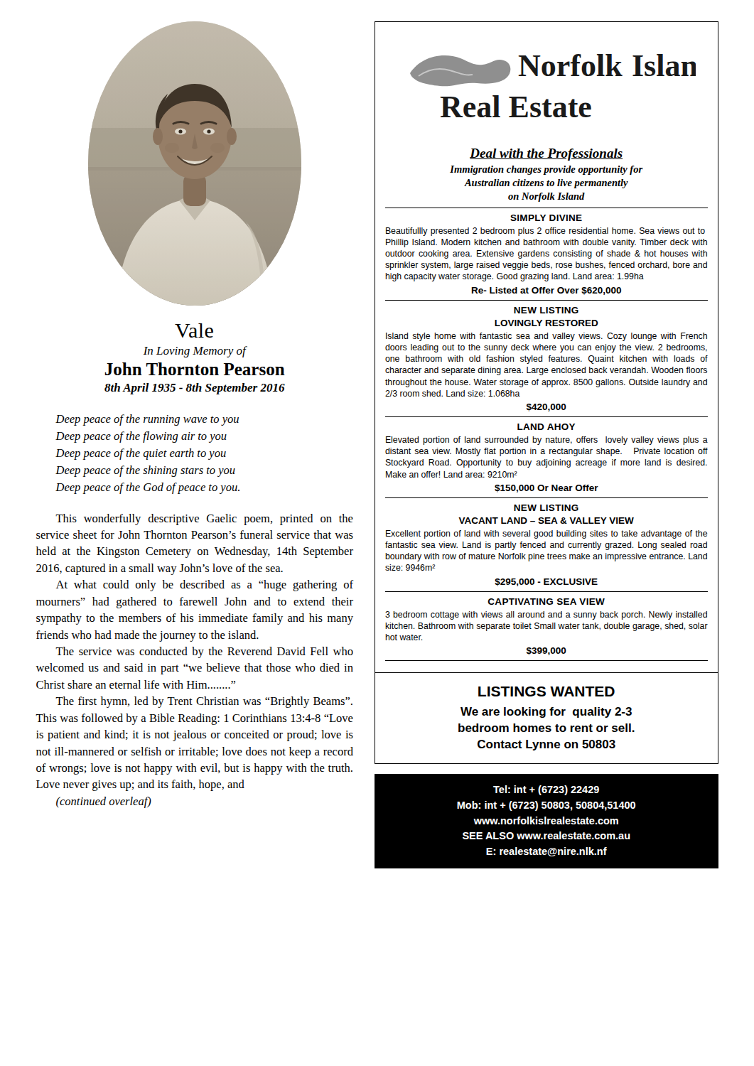Vale
In Loving Memory of
John Thornton Pearson
8th April 1935 - 8th September 2016
Deep peace of the running wave to you
Deep peace of the flowing air to you
Deep peace of the quiet earth to you
Deep peace of the shining stars to you
Deep peace of the God of peace to you.
This wonderfully descriptive Gaelic poem, printed on the service sheet for John Thornton Pearson’s funeral service that was held at the Kingston Cemetery on Wednesday, 14th September 2016, captured in a small way John’s love of the sea.
At what could only be described as a “huge gathering of mourners” had gathered to farewell John and to extend their sympathy to the members of his immediate family and his many friends who had made the journey to the island.
The service was conducted by the Reverend David Fell who welcomed us and said in part “we believe that those who died in Christ share an eternal life with Him........”
The first hymn, led by Trent Christian was “Brightly Beams”. This was followed by a Bible Reading: 1 Corinthians 13:4-8 “Love is patient and kind; it is not jealous or conceited or proud; love is not ill-mannered or selfish or irritable; love does not keep a record of wrongs; love is not happy with evil, but is happy with the truth. Love never gives up; and its faith, hope, and
(continued overleaf)
Norfolk Island Real Estate
Deal with the Professionals
Immigration changes provide opportunity for
Australian citizens to live permanently
on Norfolk Island
SIMPLY DIVINE
Beautifullly presented 2 bedroom plus 2 office residential home. Sea views out to Phillip Island. Modern kitchen and bathroom with double vanity. Timber deck with outdoor cooking area. Extensive gardens consisting of shade & hot houses with sprinkler system, large raised veggie beds, rose bushes, fenced orchard, bore and high capacity water storage. Good grazing land. Land area: 1.99ha
Re- Listed at Offer Over $620,000
NEW LISTING
LOVINGLY RESTORED
Island style home with fantastic sea and valley views. Cozy lounge with French doors leading out to the sunny deck where you can enjoy the view. 2 bedrooms, one bathroom with old fashion styled features. Quaint kitchen with loads of character and separate dining area. Large enclosed back verandah. Wooden floors throughout the house. Water storage of approx. 8500 gallons. Outside laundry and 2/3 room shed. Land size: 1.068ha
$420,000
LAND AHOY
Elevated portion of land surrounded by nature, offers lovely valley views plus a distant sea view. Mostly flat portion in a rectangular shape. Private location off Stockyard Road. Opportunity to buy adjoining acreage if more land is desired. Make an offer! Land area: 9210m²
$150,000 Or Near Offer
NEW LISTING
VACANT LAND – SEA & VALLEY VIEW
Excellent portion of land with several good building sites to take advantage of the fantastic sea view. Land is partly fenced and currently grazed. Long sealed road boundary with row of mature Norfolk pine trees make an impressive entrance. Land size: 9946m²
$295,000 - EXCLUSIVE
CAPTIVATING SEA VIEW
3 bedroom cottage with views all around and a sunny back porch. Newly installed kitchen. Bathroom with separate toilet Small water tank, double garage, shed, solar hot water.
$399,000
LISTINGS WANTED
We are looking for quality 2-3
bedroom homes to rent or sell.
Contact Lynne on 50803
Tel: int + (6723) 22429
Mob: int + (6723) 50803, 50804,51400
www.norfolkislrealestate.com
SEE ALSO www.realestate.com.au
E: realestate@nire.nlk.nf